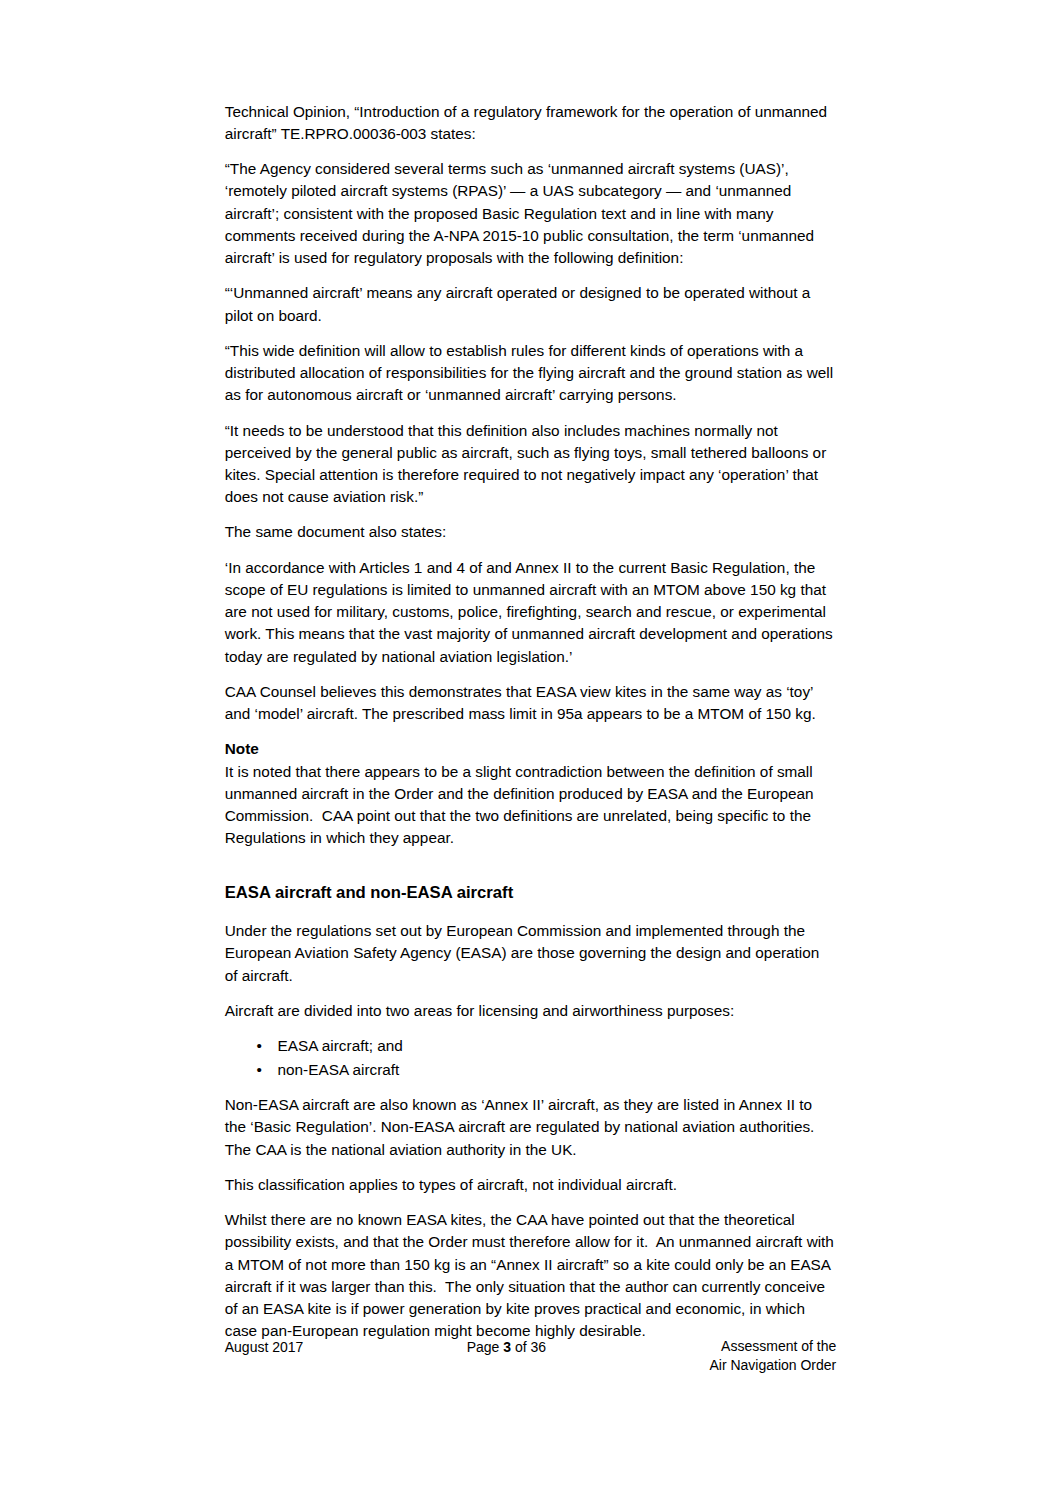Technical Opinion, “Introduction of a regulatory framework for the operation of unmanned aircraft” TE.RPRO.00036-003 states:
“The Agency considered several terms such as ‘unmanned aircraft systems (UAS)’, ‘remotely piloted aircraft systems (RPAS)’ — a UAS subcategory — and ‘unmanned aircraft’; consistent with the proposed Basic Regulation text and in line with many comments received during the A-NPA 2015-10 public consultation, the term ‘unmanned aircraft’ is used for regulatory proposals with the following definition:
“‘Unmanned aircraft’ means any aircraft operated or designed to be operated without a pilot on board.
“This wide definition will allow to establish rules for different kinds of operations with a distributed allocation of responsibilities for the flying aircraft and the ground station as well as for autonomous aircraft or ‘unmanned aircraft’ carrying persons.
“It needs to be understood that this definition also includes machines normally not perceived by the general public as aircraft, such as flying toys, small tethered balloons or kites. Special attention is therefore required to not negatively impact any ‘operation’ that does not cause aviation risk.”
The same document also states:
‘In accordance with Articles 1 and 4 of and Annex II to the current Basic Regulation, the scope of EU regulations is limited to unmanned aircraft with an MTOM above 150 kg that are not used for military, customs, police, firefighting, search and rescue, or experimental work. This means that the vast majority of unmanned aircraft development and operations today are regulated by national aviation legislation.’
CAA Counsel believes this demonstrates that EASA view kites in the same way as ‘toy’ and ‘model’ aircraft. The prescribed mass limit in 95a appears to be a MTOM of 150 kg.
Note
It is noted that there appears to be a slight contradiction between the definition of small unmanned aircraft in the Order and the definition produced by EASA and the European Commission. CAA point out that the two definitions are unrelated, being specific to the Regulations in which they appear.
EASA aircraft and non-EASA aircraft
Under the regulations set out by European Commission and implemented through the European Aviation Safety Agency (EASA) are those governing the design and operation of aircraft.
Aircraft are divided into two areas for licensing and airworthiness purposes:
EASA aircraft; and
non-EASA aircraft
Non-EASA aircraft are also known as ‘Annex II’ aircraft, as they are listed in Annex II to the ‘Basic Regulation’. Non-EASA aircraft are regulated by national aviation authorities. The CAA is the national aviation authority in the UK.
This classification applies to types of aircraft, not individual aircraft.
Whilst there are no known EASA kites, the CAA have pointed out that the theoretical possibility exists, and that the Order must therefore allow for it. An unmanned aircraft with a MTOM of not more than 150 kg is an “Annex II aircraft” so a kite could only be an EASA aircraft if it was larger than this. The only situation that the author can currently conceive of an EASA kite is if power generation by kite proves practical and economic, in which case pan-European regulation might become highly desirable.
August 2017
Page 3 of 36
Assessment of the
Air Navigation Order